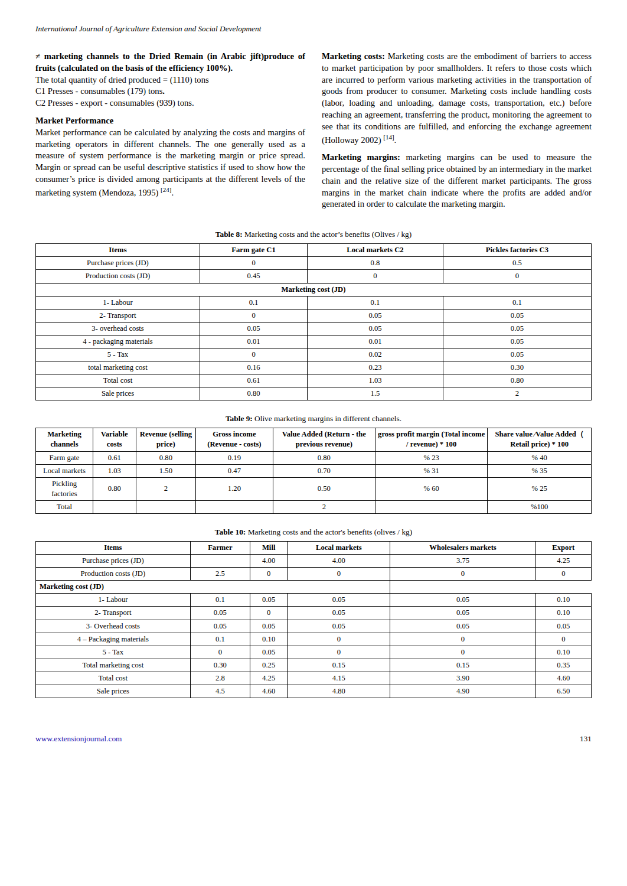International Journal of Agriculture Extension and Social Development
≠ marketing channels to the Dried Remain (in Arabic jift)produce of fruits (calculated on the basis of the efficiency 100%).
The total quantity of dried produced = (1110) tons
C1 Presses - consumables (179) tons.
C2 Presses - export - consumables (939) tons.
Market Performance
Market performance can be calculated by analyzing the costs and margins of marketing operators in different channels. The one generally used as a measure of system performance is the marketing margin or price spread. Margin or spread can be useful descriptive statistics if used to show how the consumer’s price is divided among participants at the different levels of the marketing system (Mendoza, 1995) [24].
Marketing costs: Marketing costs are the embodiment of barriers to access to market participation by poor smallholders. It refers to those costs which are incurred to perform various marketing activities in the transportation of goods from producer to consumer. Marketing costs include handling costs (labor, loading and unloading, damage costs, transportation, etc.) before reaching an agreement, transferring the product, monitoring the agreement to see that its conditions are fulfilled, and enforcing the exchange agreement (Holloway 2002) [14].
Marketing margins: marketing margins can be used to measure the percentage of the final selling price obtained by an intermediary in the market chain and the relative size of the different market participants. The gross margins in the market chain indicate where the profits are added and/or generated in order to calculate the marketing margin.
Table 8: Marketing costs and the actor’s benefits (Olives / kg)
| Items | Farm gate C1 | Local markets C2 | Pickles factories C3 |
| --- | --- | --- | --- |
| Purchase prices (JD) | 0 | 0.8 | 0.5 |
| Production costs (JD) | 0.45 | 0 | 0 |
| Marketing cost (JD) |
| 1- Labour | 0.1 | 0.1 | 0.1 |
| 2- Transport | 0 | 0.05 | 0.05 |
| 3- overhead costs | 0.05 | 0.05 | 0.05 |
| 4 - packaging materials | 0.01 | 0.01 | 0.05 |
| 5 - Tax | 0 | 0.02 | 0.05 |
| total marketing cost | 0.16 | 0.23 | 0.30 |
| Total cost | 0.61 | 1.03 | 0.80 |
| Sale prices | 0.80 | 1.5 | 2 |
Table 9: Olive marketing margins in different channels.
| Marketing channels | Variable costs | Revenue (selling price) | Gross income (Revenue - costs) | Value Added (Return - the previous revenue) | gross profit margin (Total income / revenue) * 100 | Share value ∕Value Added（ Retail price) * 100 |
| --- | --- | --- | --- | --- | --- | --- |
| Farm gate | 0.61 | 0.80 | 0.19 | 0.80 | % 23 | % 40 |
| Local markets | 1.03 | 1.50 | 0.47 | 0.70 | % 31 | % 35 |
| Pickling factories | 0.80 | 2 | 1.20 | 0.50 | % 60 | % 25 |
| Total | | | | 2 | | %100 |
Table 10: Marketing costs and the actor's benefits (olives / kg)
| Items | Farmer | Mill | Local markets | Wholesalers markets | Export |
| --- | --- | --- | --- | --- | --- |
| Purchase prices (JD) | | 4.00 | 4.00 | 3.75 | 4.25 |
| Production costs (JD) | 2.5 | 0 | 0 | 0 | 0 |
| Marketing cost (JD) | | |
| 1- Labour | 0.1 | 0.05 | 0.05 | 0.05 | 0.10 |
| 2- Transport | 0.05 | 0 | 0.05 | 0.05 | 0.10 |
| 3- Overhead costs | 0.05 | 0.05 | 0.05 | 0.05 | 0.05 |
| 4 – Packaging materials | 0.1 | 0.10 | 0 | 0 | 0 |
| 5 - Tax | 0 | 0.05 | 0 | 0 | 0.10 |
| Total marketing cost | 0.30 | 0.25 | 0.15 | 0.15 | 0.35 |
| Total cost | 2.8 | 4.25 | 4.15 | 3.90 | 4.60 |
| Sale prices | 4.5 | 4.60 | 4.80 | 4.90 | 6.50 |
www.extensionjournal.com 131